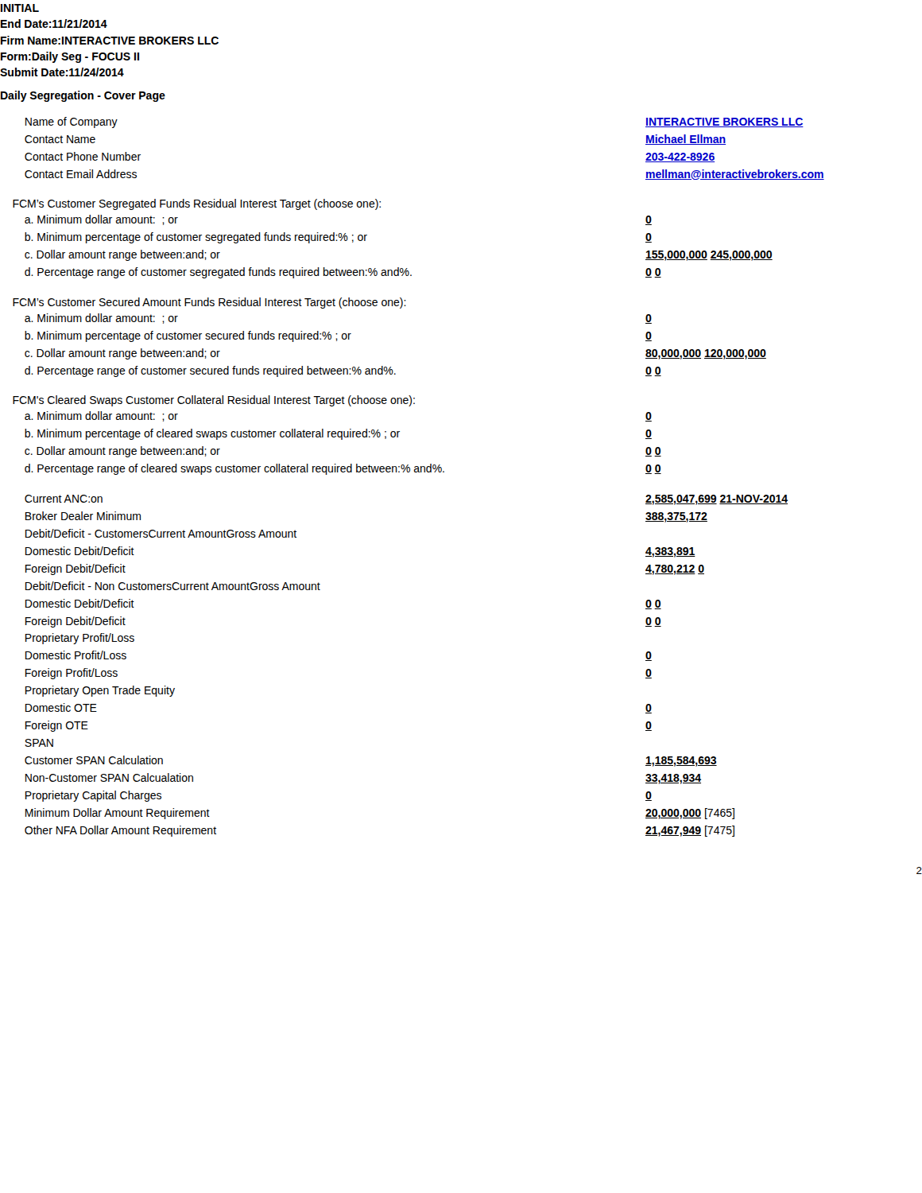INITIAL
End Date:11/21/2014
Firm Name:INTERACTIVE BROKERS LLC
Form:Daily Seg - FOCUS II
Submit Date:11/24/2014
Daily Segregation - Cover Page
| Name of Company | INTERACTIVE BROKERS LLC |
| Contact Name | Michael Ellman |
| Contact Phone Number | 203-422-8926 |
| Contact Email Address | mellman@interactivebrokers.com |
FCM’s Customer Segregated Funds Residual Interest Target (choose one):
| a. Minimum dollar amount: ; or | 0 |
| b. Minimum percentage of customer segregated funds required:% ; or | 0 |
| c. Dollar amount range between:and; or | 155,000,000 245,000,000 |
| d. Percentage range of customer segregated funds required between:% and%. | 0 0 |
FCM’s Customer Secured Amount Funds Residual Interest Target (choose one):
| a. Minimum dollar amount: ; or | 0 |
| b. Minimum percentage of customer secured funds required:% ; or | 0 |
| c. Dollar amount range between:and; or | 80,000,000 120,000,000 |
| d. Percentage range of customer secured funds required between:% and%. | 0 0 |
FCM's Cleared Swaps Customer Collateral Residual Interest Target (choose one):
| a. Minimum dollar amount: ; or | 0 |
| b. Minimum percentage of cleared swaps customer collateral required:% ; or | 0 |
| c. Dollar amount range between:and; or | 0 0 |
| d. Percentage range of cleared swaps customer collateral required between:% and%. | 0 0 |
| Current ANC:on | 2,585,047,699 21-NOV-2014 |
| Broker Dealer Minimum | 388,375,172 |
| Debit/Deficit - CustomersCurrent AmountGross Amount | |
| Domestic Debit/Deficit | 4,383,891 |
| Foreign Debit/Deficit | 4,780,212 0 |
| Debit/Deficit - Non CustomersCurrent AmountGross Amount | |
| Domestic Debit/Deficit | 0 0 |
| Foreign Debit/Deficit | 0 0 |
| Proprietary Profit/Loss | |
| Domestic Profit/Loss | 0 |
| Foreign Profit/Loss | 0 |
| Proprietary Open Trade Equity | |
| Domestic OTE | 0 |
| Foreign OTE | 0 |
| SPAN | |
| Customer SPAN Calculation | 1,185,584,693 |
| Non-Customer SPAN Calcualation | 33,418,934 |
| Proprietary Capital Charges | 0 |
| Minimum Dollar Amount Requirement | 20,000,000 [7465] |
| Other NFA Dollar Amount Requirement | 21,467,949 [7475] |
2